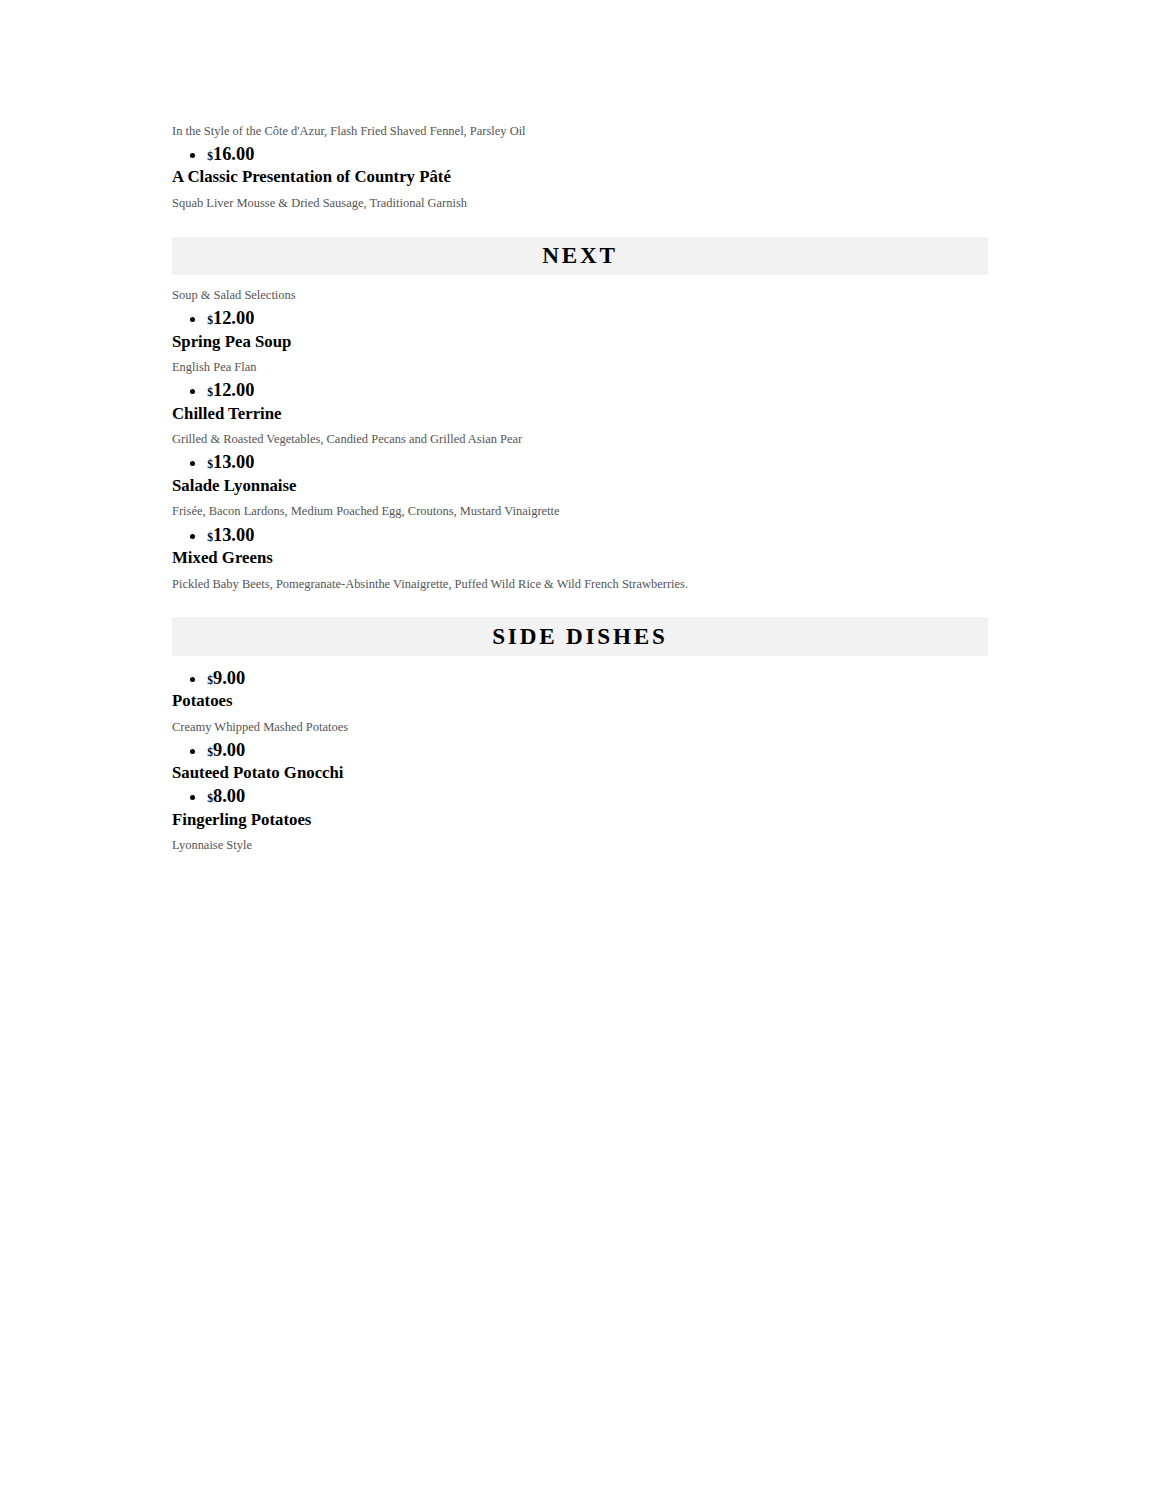In the Style of the Côte d'Azur, Flash Fried Shaved Fennel, Parsley Oil
$16.00
A Classic Presentation of Country Pâté
Squab Liver Mousse & Dried Sausage, Traditional Garnish
NEXT
Soup & Salad Selections
$12.00
Spring Pea Soup
English Pea Flan
$12.00
Chilled Terrine
Grilled & Roasted Vegetables, Candied Pecans and Grilled Asian Pear
$13.00
Salade Lyonnaise
Frisée, Bacon Lardons, Medium Poached Egg, Croutons, Mustard Vinaigrette
$13.00
Mixed Greens
Pickled Baby Beets, Pomegranate-Absinthe Vinaigrette, Puffed Wild Rice & Wild French Strawberries.
SIDE DISHES
$9.00
Potatoes
Creamy Whipped Mashed Potatoes
$9.00
Sauteed Potato Gnocchi
$8.00
Fingerling Potatoes
Lyonnaise Style